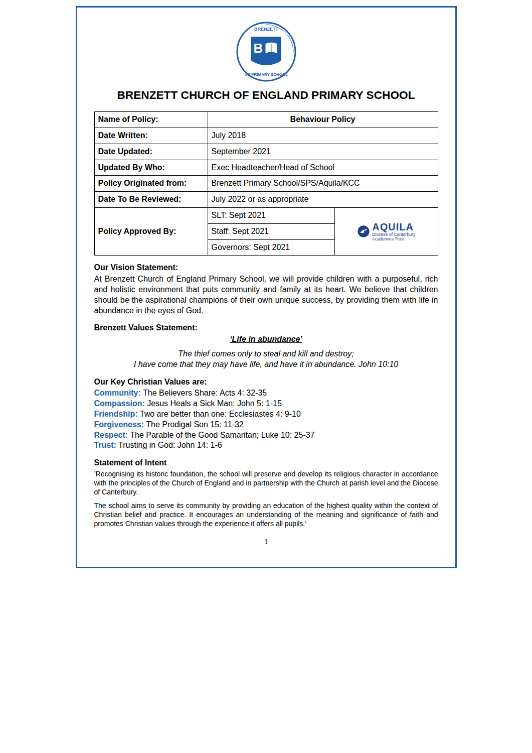BRENZETT B CE PRIMARY SCHOOL
BRENZETT CHURCH OF ENGLAND PRIMARY SCHOOL
| Name of Policy: | Behaviour Policy |
| Date Written: | July 2018 |
| Date Updated: | September 2021 |
| Updated By Who: | Exec Headteacher/Head of School |
| Policy Originated from: | Brenzett Primary School/SPS/Aquila/KCC |
| Date To Be Reviewed: | July 2022 or as appropriate |
| Policy Approved By: | SLT: Sept 2021 | AQUILA Diocese of Canterbury Academies Trust |
| Staff: Sept 2021 |
| Governors: Sept 2021 |
Our Vision Statement:
At Brenzett Church of England Primary School, we will provide children with a purposeful, rich and holistic environment that puts community and family at its heart. We believe that children should be the aspirational champions of their own unique success, by providing them with life in abundance in the eyes of God.
Brenzett Values Statement:
‘Life in abundance’
The thief comes only to steal and kill and destroy;
I have come that they may have life, and have it in abundance. John 10:10
Our Key Christian Values are:
Community: The Believers Share: Acts 4: 32-35
Compassion: Jesus Heals a Sick Man: John 5: 1-15
Friendship: Two are better than one: Ecclesiastes 4: 9-10
Forgiveness: The Prodigal Son 15: 11-32
Respect: The Parable of the Good Samaritan; Luke 10: 25-37
Trust: Trusting in God: John 14: 1-6
Statement of Intent
’Recognising its historic foundation, the school will preserve and develop its religious character in accordance with the principles of the Church of England and in partnership with the Church at parish level and the Diocese of Canterbury.
The school aims to serve its community by providing an education of the highest quality within the context of Christian belief and practice. It encourages an understanding of the meaning and significance of faith and promotes Christian values through the experience it offers all pupils.’
1